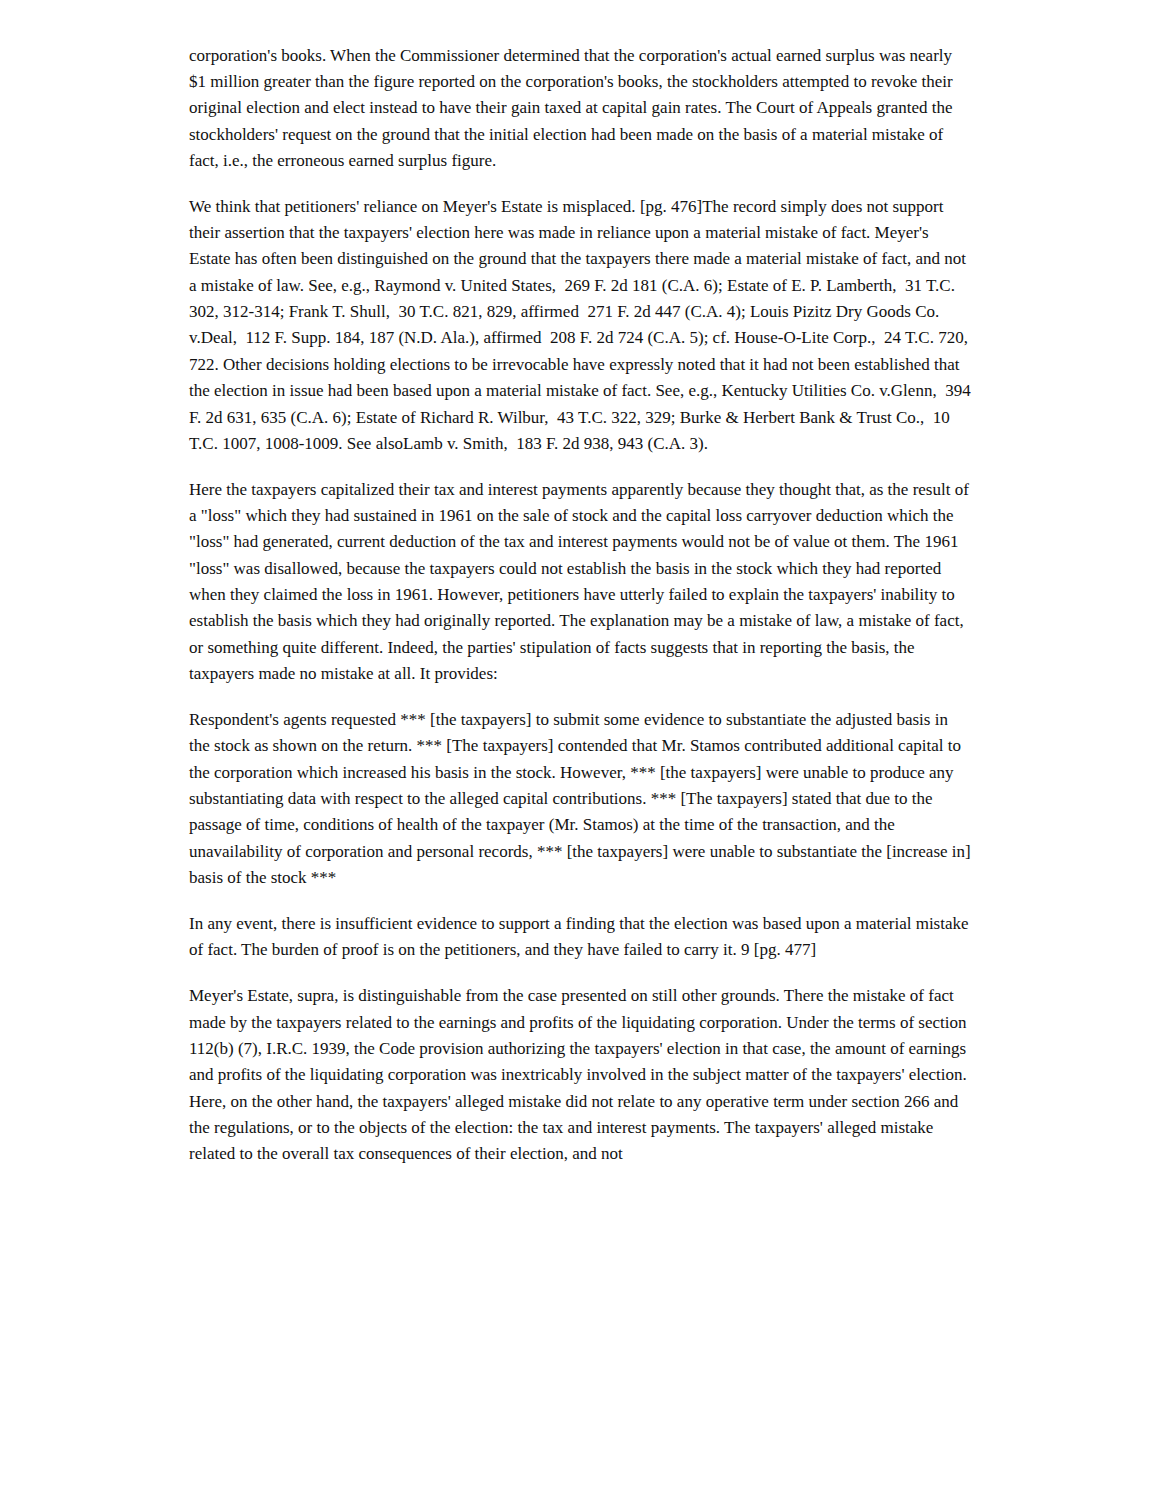corporation's books. When the Commissioner determined that the corporation's actual earned surplus was nearly $1 million greater than the figure reported on the corporation's books, the stockholders attempted to revoke their original election and elect instead to have their gain taxed at capital gain rates. The Court of Appeals granted the stockholders' request on the ground that the initial election had been made on the basis of a material mistake of fact, i.e., the erroneous earned surplus figure.
We think that petitioners' reliance on Meyer's Estate is misplaced. [pg. 476] The record simply does not support their assertion that the taxpayers' election here was made in reliance upon a material mistake of fact. Meyer's Estate has often been distinguished on the ground that the taxpayers there made a material mistake of fact, and not a mistake of law. See, e.g., Raymond v. United States, 269 F. 2d 181 (C.A. 6); Estate of E. P. Lamberth, 31 T.C. 302, 312-314; Frank T. Shull, 30 T.C. 821, 829, affirmed 271 F. 2d 447 (C.A. 4); Louis Pizitz Dry Goods Co. v.Deal, 112 F. Supp. 184, 187 (N.D. Ala.), affirmed 208 F. 2d 724 (C.A. 5); cf. House-O-Lite Corp., 24 T.C. 720, 722. Other decisions holding elections to be irrevocable have expressly noted that it had not been established that the election in issue had been based upon a material mistake of fact. See, e.g., Kentucky Utilities Co. v.Glenn, 394 F. 2d 631, 635 (C.A. 6); Estate of Richard R. Wilbur, 43 T.C. 322, 329; Burke & Herbert Bank & Trust Co., 10 T.C. 1007, 1008-1009. See alsoLamb v. Smith, 183 F. 2d 938, 943 (C.A. 3).
Here the taxpayers capitalized their tax and interest payments apparently because they thought that, as the result of a "loss" which they had sustained in 1961 on the sale of stock and the capital loss carryover deduction which the "loss" had generated, current deduction of the tax and interest payments would not be of value ot them. The 1961 "loss" was disallowed, because the taxpayers could not establish the basis in the stock which they had reported when they claimed the loss in 1961. However, petitioners have utterly failed to explain the taxpayers' inability to establish the basis which they had originally reported. The explanation may be a mistake of law, a mistake of fact, or something quite different. Indeed, the parties' stipulation of facts suggests that in reporting the basis, the taxpayers made no mistake at all. It provides:
Respondent's agents requested *** [the taxpayers] to submit some evidence to substantiate the adjusted basis in the stock as shown on the return. *** [The taxpayers] contended that Mr. Stamos contributed additional capital to the corporation which increased his basis in the stock. However, *** [the taxpayers] were unable to produce any substantiating data with respect to the alleged capital contributions. *** [The taxpayers] stated that due to the passage of time, conditions of health of the taxpayer (Mr. Stamos) at the time of the transaction, and the unavailability of corporation and personal records, *** [the taxpayers] were unable to substantiate the [increase in] basis of the stock ***
In any event, there is insufficient evidence to support a finding that the election was based upon a material mistake of fact. The burden of proof is on the petitioners, and they have failed to carry it. 9 [pg. 477]
Meyer's Estate, supra, is distinguishable from the case presented on still other grounds. There the mistake of fact made by the taxpayers related to the earnings and profits of the liquidating corporation. Under the terms of section 112(b) (7), I.R.C. 1939, the Code provision authorizing the taxpayers' election in that case, the amount of earnings and profits of the liquidating corporation was inextricably involved in the subject matter of the taxpayers' election. Here, on the other hand, the taxpayers' alleged mistake did not relate to any operative term under section 266 and the regulations, or to the objects of the election: the tax and interest payments. The taxpayers' alleged mistake related to the overall tax consequences of their election, and not